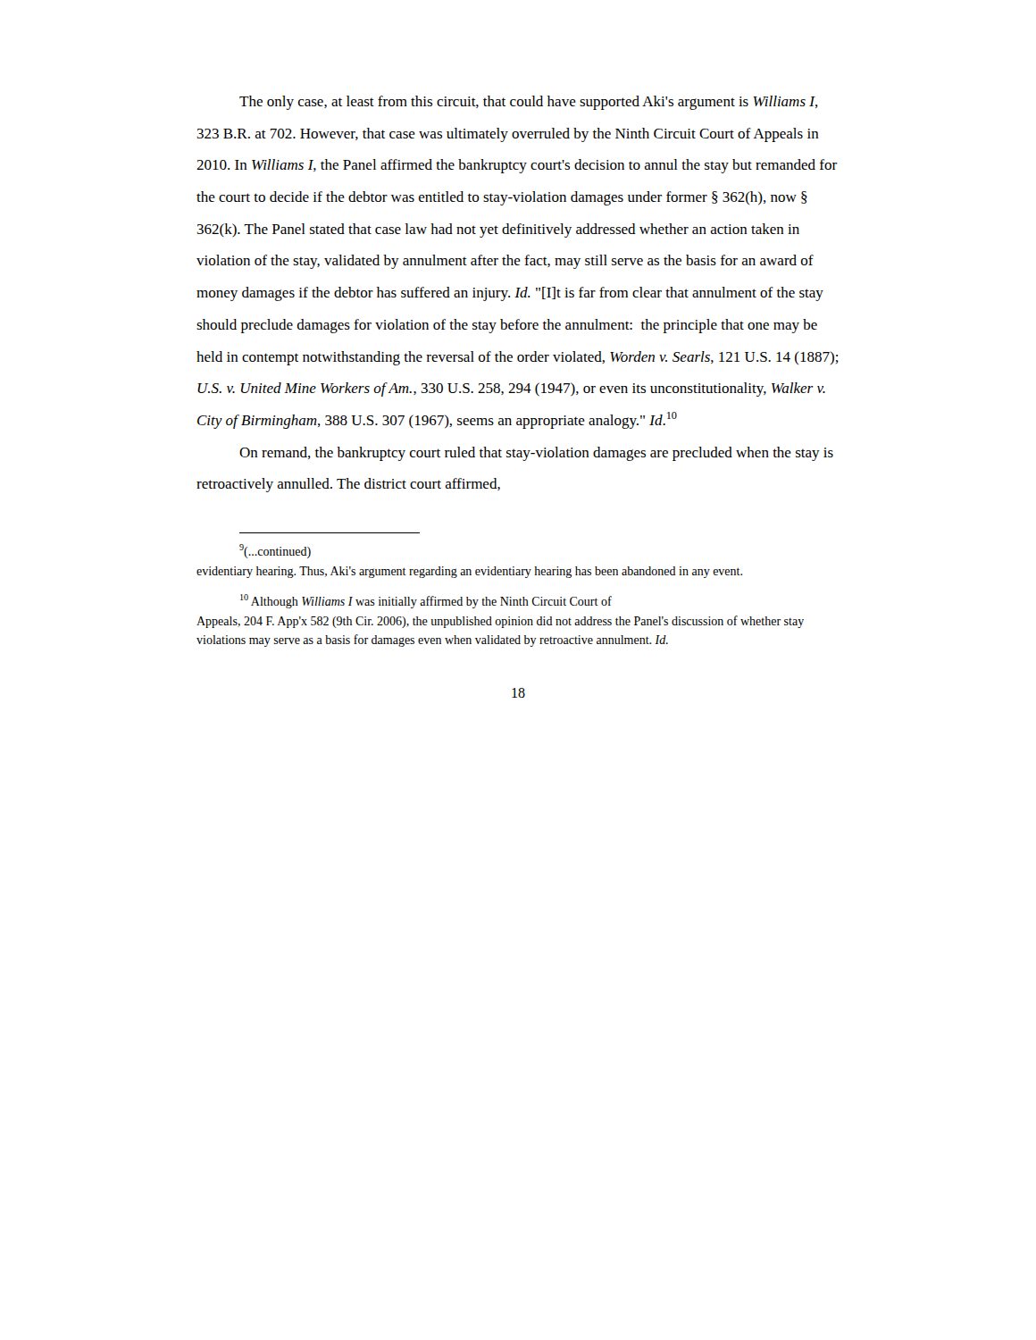The only case, at least from this circuit, that could have supported Aki's argument is Williams I, 323 B.R. at 702. However, that case was ultimately overruled by the Ninth Circuit Court of Appeals in 2010. In Williams I, the Panel affirmed the bankruptcy court's decision to annul the stay but remanded for the court to decide if the debtor was entitled to stay-violation damages under former § 362(h), now § 362(k). The Panel stated that case law had not yet definitively addressed whether an action taken in violation of the stay, validated by annulment after the fact, may still serve as the basis for an award of money damages if the debtor has suffered an injury. Id. "[I]t is far from clear that annulment of the stay should preclude damages for violation of the stay before the annulment: the principle that one may be held in contempt notwithstanding the reversal of the order violated, Worden v. Searls, 121 U.S. 14 (1887); U.S. v. United Mine Workers of Am., 330 U.S. 258, 294 (1947), or even its unconstitutionality, Walker v. City of Birmingham, 388 U.S. 307 (1967), seems an appropriate analogy." Id.10
On remand, the bankruptcy court ruled that stay-violation damages are precluded when the stay is retroactively annulled. The district court affirmed,
9(...continued) evidentiary hearing. Thus, Aki's argument regarding an evidentiary hearing has been abandoned in any event.
10 Although Williams I was initially affirmed by the Ninth Circuit Court of Appeals, 204 F. App'x 582 (9th Cir. 2006), the unpublished opinion did not address the Panel's discussion of whether stay violations may serve as a basis for damages even when validated by retroactive annulment. Id.
18